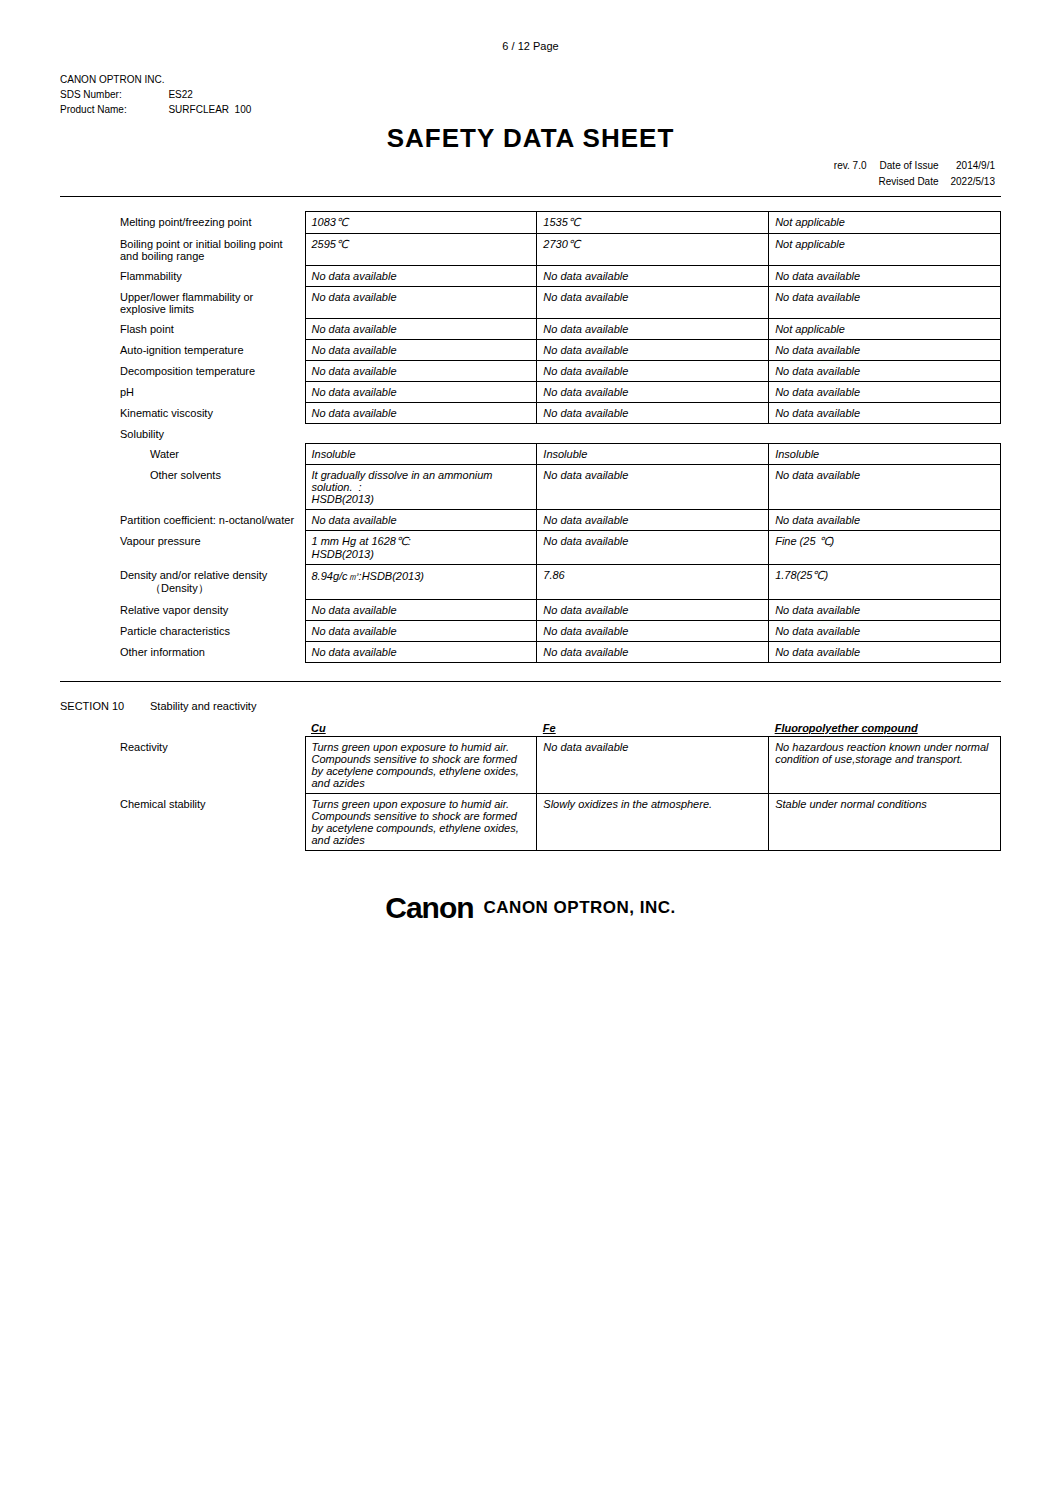6 / 12 Page
| CANON OPTRON INC. | |
| SDS Number: | ES22 |
| Product Name: | SURFCLEAR 100 |
SAFETY DATA SHEET
| rev. 7.0 | Date of Issue | 2014/9/1 |
| | Revised Date | 2022/5/13 |
| Melting point/freezing point | 1083℃ | 1535℃ | Not applicable |
| Boiling point or initial boiling point and boiling range | 2595℃ | 2730℃ | Not applicable |
| Flammability | No data available | No data available | No data available |
| Upper/lower flammability or explosive limits | No data available | No data available | No data available |
| Flash point | No data available | No data available | Not applicable |
| Auto-ignition temperature | No data available | No data available | No data available |
| Decomposition temperature | No data available | No data available | No data available |
| pH | No data available | No data available | No data available |
| Kinematic viscosity | No data available | No data available | No data available |
| Solubility | | | |
| Water | Insoluble | Insoluble | Insoluble |
| Other solvents | It gradually dissolve in an ammonium solution. : HSDB(2013) | No data available | No data available |
| Partition coefficient: n-octanol/water | No data available | No data available | No data available |
| Vapour pressure | 1 mm Hg at 1628℃: HSDB(2013) | No data available | Fine (25 ℃) |
| Density and/or relative density （Density） | 8.94g/c㎥:HSDB(2013) | 7.86 | 1.78(25℃) |
| Relative vapor density | No data available | No data available | No data available |
| Particle characteristics | No data available | No data available | No data available |
| Other information | No data available | No data available | No data available |
SECTION 10 Stability and reactivity
| | Cu | Fe | Fluoropolyether compound |
| Reactivity | Turns green upon exposure to humid air. Compounds sensitive to shock are formed by acetylene compounds, ethylene oxides, and azides | No data available | No hazardous reaction known under normal condition of use,storage and transport. |
| Chemical stability | Turns green upon exposure to humid air. Compounds sensitive to shock are formed by acetylene compounds, ethylene oxides, and azides | Slowly oxidizes in the atmosphere. | Stable under normal conditions |
Canon CANON OPTRON, INC.